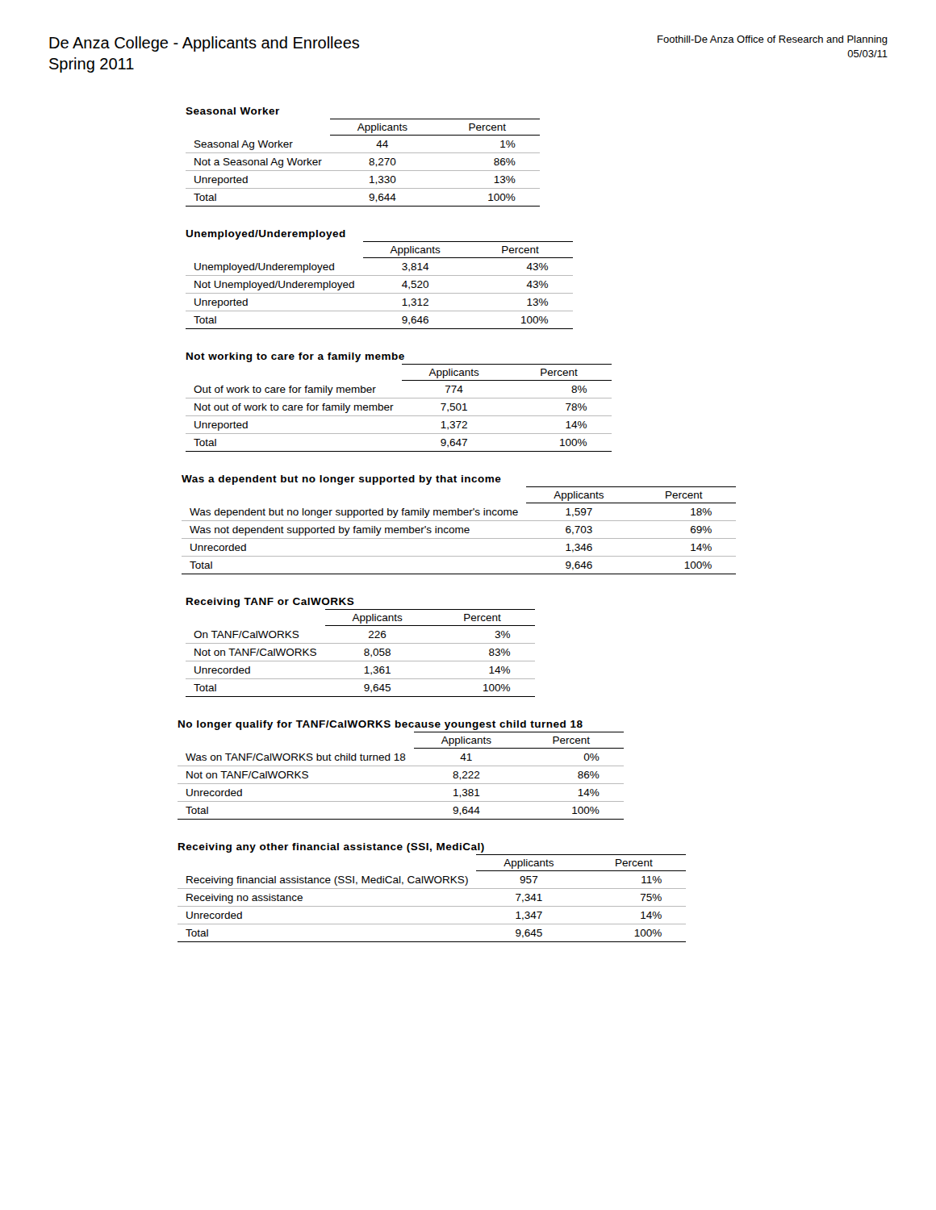De Anza College - Applicants and Enrollees
Spring 2011
Foothill-De Anza Office of Research and Planning
05/03/11
Seasonal Worker
| | Applicants | Percent |
| --- | --- | --- |
| Seasonal Ag Worker | 44 | 1% |
| Not a Seasonal Ag Worker | 8,270 | 86% |
| Unreported | 1,330 | 13% |
| Total | 9,644 | 100% |
Unemployed/Underemployed
| | Applicants | Percent |
| --- | --- | --- |
| Unemployed/Underemployed | 3,814 | 43% |
| Not Unemployed/Underemployed | 4,520 | 43% |
| Unreported | 1,312 | 13% |
| Total | 9,646 | 100% |
Not working to care for a family membe
| | Applicants | Percent |
| --- | --- | --- |
| Out of work to care for family member | 774 | 8% |
| Not out of work to care for family member | 7,501 | 78% |
| Unreported | 1,372 | 14% |
| Total | 9,647 | 100% |
Was a dependent but no longer supported by that income
| | Applicants | Percent |
| --- | --- | --- |
| Was dependent but no longer supported by family member's income | 1,597 | 18% |
| Was not dependent supported by family member's income | 6,703 | 69% |
| Unrecorded | 1,346 | 14% |
| Total | 9,646 | 100% |
Receiving TANF or CalWORKS
| | Applicants | Percent |
| --- | --- | --- |
| On TANF/CalWORKS | 226 | 3% |
| Not on TANF/CalWORKS | 8,058 | 83% |
| Unrecorded | 1,361 | 14% |
| Total | 9,645 | 100% |
No longer qualify for TANF/CalWORKS because youngest child turned 18
| | Applicants | Percent |
| --- | --- | --- |
| Was on TANF/CalWORKS but child turned 18 | 41 | 0% |
| Not on TANF/CalWORKS | 8,222 | 86% |
| Unrecorded | 1,381 | 14% |
| Total | 9,644 | 100% |
Receiving any other financial assistance (SSI, MediCal)
| | Applicants | Percent |
| --- | --- | --- |
| Receiving financial assistance (SSI, MediCal, CalWORKS) | 957 | 11% |
| Receiving no assistance | 7,341 | 75% |
| Unrecorded | 1,347 | 14% |
| Total | 9,645 | 100% |